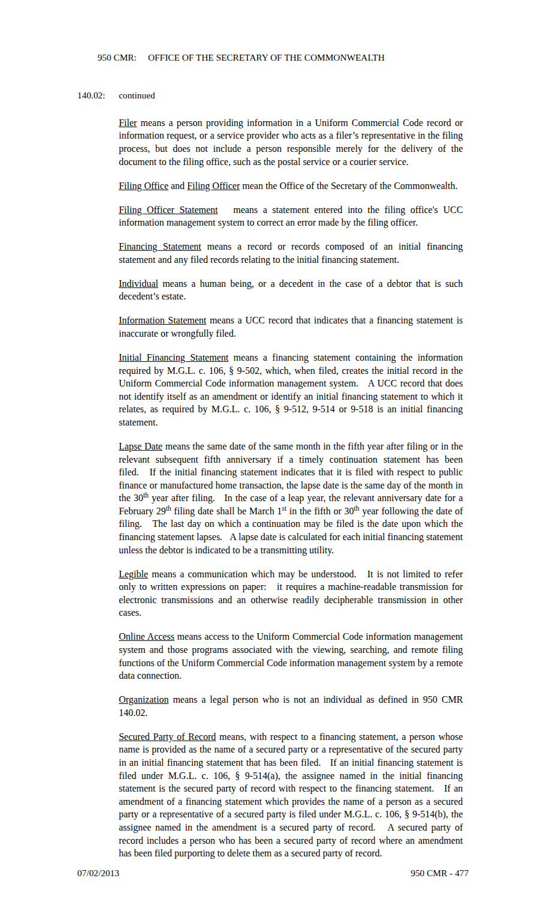950 CMR: OFFICE OF THE SECRETARY OF THE COMMONWEALTH
140.02: continued
Filer means a person providing information in a Uniform Commercial Code record or information request, or a service provider who acts as a filer’s representative in the filing process, but does not include a person responsible merely for the delivery of the document to the filing office, such as the postal service or a courier service.
Filing Office and Filing Officer mean the Office of the Secretary of the Commonwealth.
Filing Officer Statement means a statement entered into the filing office's UCC information management system to correct an error made by the filing officer.
Financing Statement means a record or records composed of an initial financing statement and any filed records relating to the initial financing statement.
Individual means a human being, or a decedent in the case of a debtor that is such decedent’s estate.
Information Statement means a UCC record that indicates that a financing statement is inaccurate or wrongfully filed.
Initial Financing Statement means a financing statement containing the information required by M.G.L. c. 106, § 9-502, which, when filed, creates the initial record in the Uniform Commercial Code information management system. A UCC record that does not identify itself as an amendment or identify an initial financing statement to which it relates, as required by M.G.L. c. 106, § 9-512, 9-514 or 9-518 is an initial financing statement.
Lapse Date means the same date of the same month in the fifth year after filing or in the relevant subsequent fifth anniversary if a timely continuation statement has been filed. If the initial financing statement indicates that it is filed with respect to public finance or manufactured home transaction, the lapse date is the same day of the month in the 30th year after filing. In the case of a leap year, the relevant anniversary date for a February 29th filing date shall be March 1st in the fifth or 30th year following the date of filing. The last day on which a continuation may be filed is the date upon which the financing statement lapses. A lapse date is calculated for each initial financing statement unless the debtor is indicated to be a transmitting utility.
Legible means a communication which may be understood. It is not limited to refer only to written expressions on paper: it requires a machine-readable transmission for electronic transmissions and an otherwise readily decipherable transmission in other cases.
Online Access means access to the Uniform Commercial Code information management system and those programs associated with the viewing, searching, and remote filing functions of the Uniform Commercial Code information management system by a remote data connection.
Organization means a legal person who is not an individual as defined in 950 CMR 140.02.
Secured Party of Record means, with respect to a financing statement, a person whose name is provided as the name of a secured party or a representative of the secured party in an initial financing statement that has been filed. If an initial financing statement is filed under M.G.L. c. 106, § 9-514(a), the assignee named in the initial financing statement is the secured party of record with respect to the financing statement. If an amendment of a financing statement which provides the name of a person as a secured party or a representative of a secured party is filed under M.G.L. c. 106, § 9-514(b), the assignee named in the amendment is a secured party of record. A secured party of record includes a person who has been a secured party of record where an amendment has been filed purporting to delete them as a secured party of record.
07/02/2013 950 CMR - 477